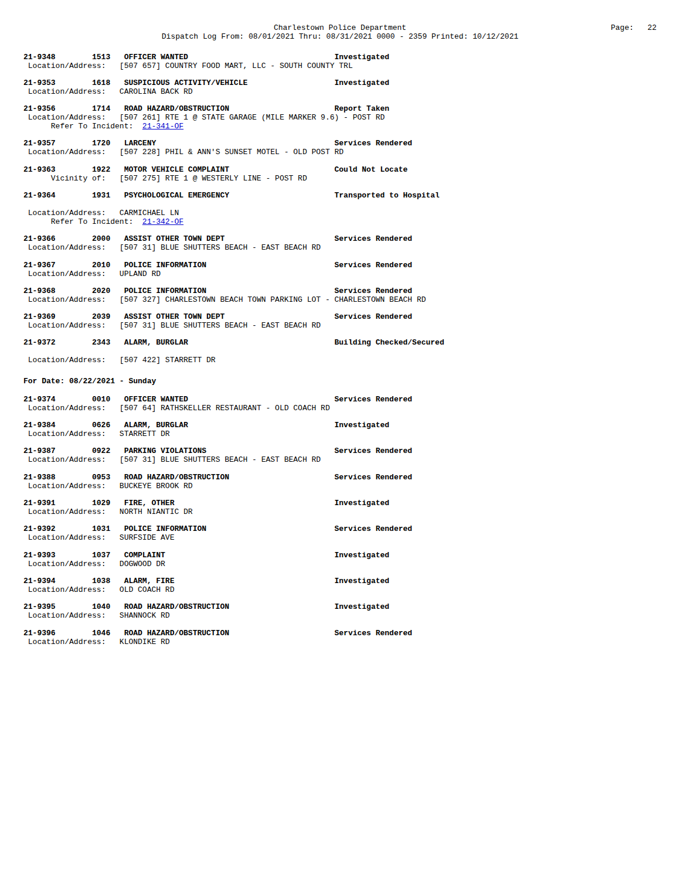Charlestown Police DepartmentPage: 22
Dispatch Log From: 08/01/2021 Thru: 08/31/2021 0000 - 2359 Printed: 10/12/2021
21-9348 1513 OFFICER WANTED Investigated
Location/Address: [507 657] COUNTRY FOOD MART, LLC - SOUTH COUNTY TRL
21-9353 1618 SUSPICIOUS ACTIVITY/VEHICLE Investigated
Location/Address: CAROLINA BACK RD
21-9356 1714 ROAD HAZARD/OBSTRUCTION Report Taken
Location/Address: [507 261] RTE 1 @ STATE GARAGE (MILE MARKER 9.6) - POST RD Refer To Incident: 21-341-OF
21-9357 1720 LARCENY Services Rendered
Location/Address: [507 228] PHIL & ANN'S SUNSET MOTEL - OLD POST RD
21-9363 1922 MOTOR VEHICLE COMPLAINT Could Not Locate
Vicinity of: [507 275] RTE 1 @ WESTERLY LINE - POST RD
21-9364 1931 PSYCHOLOGICAL EMERGENCY Transported to Hospital
Location/Address: CARMICHAEL LN Refer To Incident: 21-342-OF
21-9366 2000 ASSIST OTHER TOWN DEPT Services Rendered
Location/Address: [507 31] BLUE SHUTTERS BEACH - EAST BEACH RD
21-9367 2010 POLICE INFORMATION Services Rendered
Location/Address: UPLAND RD
21-9368 2020 POLICE INFORMATION Services Rendered
Location/Address: [507 327] CHARLESTOWN BEACH TOWN PARKING LOT - CHARLESTOWN BEACH RD
21-9369 2039 ASSIST OTHER TOWN DEPT Services Rendered
Location/Address: [507 31] BLUE SHUTTERS BEACH - EAST BEACH RD
21-9372 2343 ALARM, BURGLAR Building Checked/Secured
Location/Address: [507 422] STARRETT DR
For Date: 08/22/2021 - Sunday
21-9374 0010 OFFICER WANTED Services Rendered
Location/Address: [507 64] RATHSKELLER RESTAURANT - OLD COACH RD
21-9384 0626 ALARM, BURGLAR Investigated
Location/Address: STARRETT DR
21-9387 0922 PARKING VIOLATIONS Services Rendered
Location/Address: [507 31] BLUE SHUTTERS BEACH - EAST BEACH RD
21-9388 0953 ROAD HAZARD/OBSTRUCTION Services Rendered
Location/Address: BUCKEYE BROOK RD
21-9391 1029 FIRE, OTHER Investigated
Location/Address: NORTH NIANTIC DR
21-9392 1031 POLICE INFORMATION Services Rendered
Location/Address: SURFSIDE AVE
21-9393 1037 COMPLAINT Investigated
Location/Address: DOGWOOD DR
21-9394 1038 ALARM, FIRE Investigated
Location/Address: OLD COACH RD
21-9395 1040 ROAD HAZARD/OBSTRUCTION Investigated
Location/Address: SHANNOCK RD
21-9396 1046 ROAD HAZARD/OBSTRUCTION Services Rendered
Location/Address: KLONDIKE RD